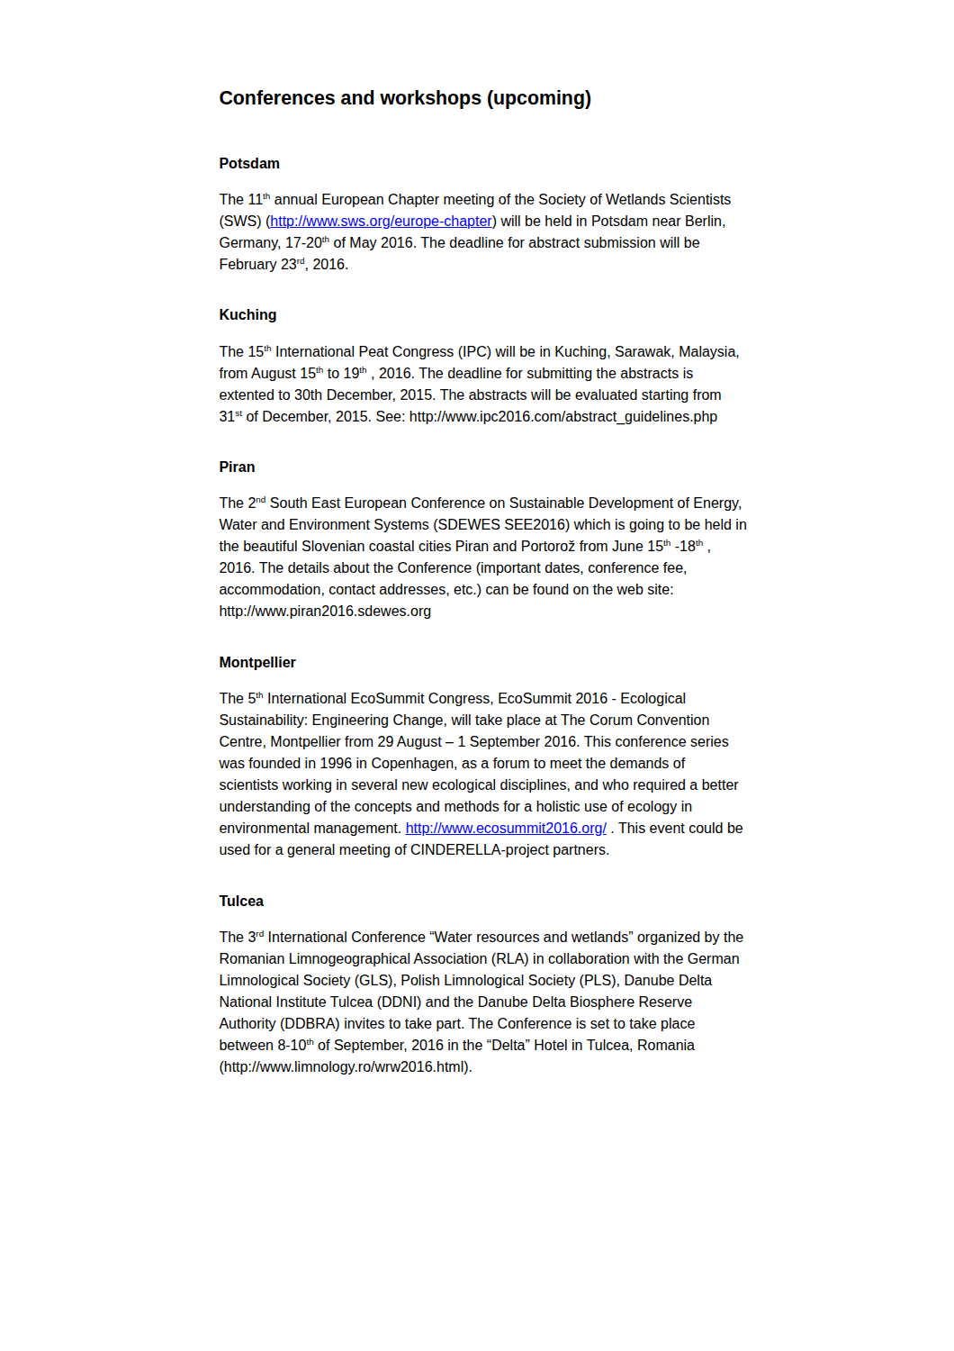Conferences and workshops (upcoming)
Potsdam
The 11th annual European Chapter meeting of the Society of Wetlands Scientists (SWS) (http://www.sws.org/europe-chapter) will be held in Potsdam near Berlin, Germany, 17-20th of May 2016. The deadline for abstract submission will be February 23rd, 2016.
Kuching
The 15th International Peat Congress (IPC) will be in Kuching, Sarawak, Malaysia, from August 15th to 19th , 2016. The deadline for submitting the abstracts is extented to 30th December, 2015. The abstracts will be evaluated starting from 31st of December, 2015. See: http://www.ipc2016.com/abstract_guidelines.php
Piran
The 2nd South East European Conference on Sustainable Development of Energy, Water and Environment Systems (SDEWES SEE2016) which is going to be held in the beautiful Slovenian coastal cities Piran and Portorož from June 15th -18th , 2016. The details about the Conference (important dates, conference fee, accommodation, contact addresses, etc.) can be found on the web site: http://www.piran2016.sdewes.org
Montpellier
The 5th International EcoSummit Congress, EcoSummit 2016 - Ecological Sustainability: Engineering Change, will take place at The Corum Convention Centre, Montpellier from 29 August – 1 September 2016. This conference series was founded in 1996 in Copenhagen, as a forum to meet the demands of scientists working in several new ecological disciplines, and who required a better understanding of the concepts and methods for a holistic use of ecology in environmental management. http://www.ecosummit2016.org/ . This event could be used for a general meeting of CINDERELLA-project partners.
Tulcea
The 3rd International Conference “Water resources and wetlands” organized by the Romanian Limnogeographical Association (RLA) in collaboration with the German Limnological Society (GLS), Polish Limnological Society (PLS), Danube Delta National Institute Tulcea (DDNI) and the Danube Delta Biosphere Reserve Authority (DDBRA) invites to take part. The Conference is set to take place between 8-10th of September, 2016 in the “Delta” Hotel in Tulcea, Romania (http://www.limnology.ro/wrw2016.html).